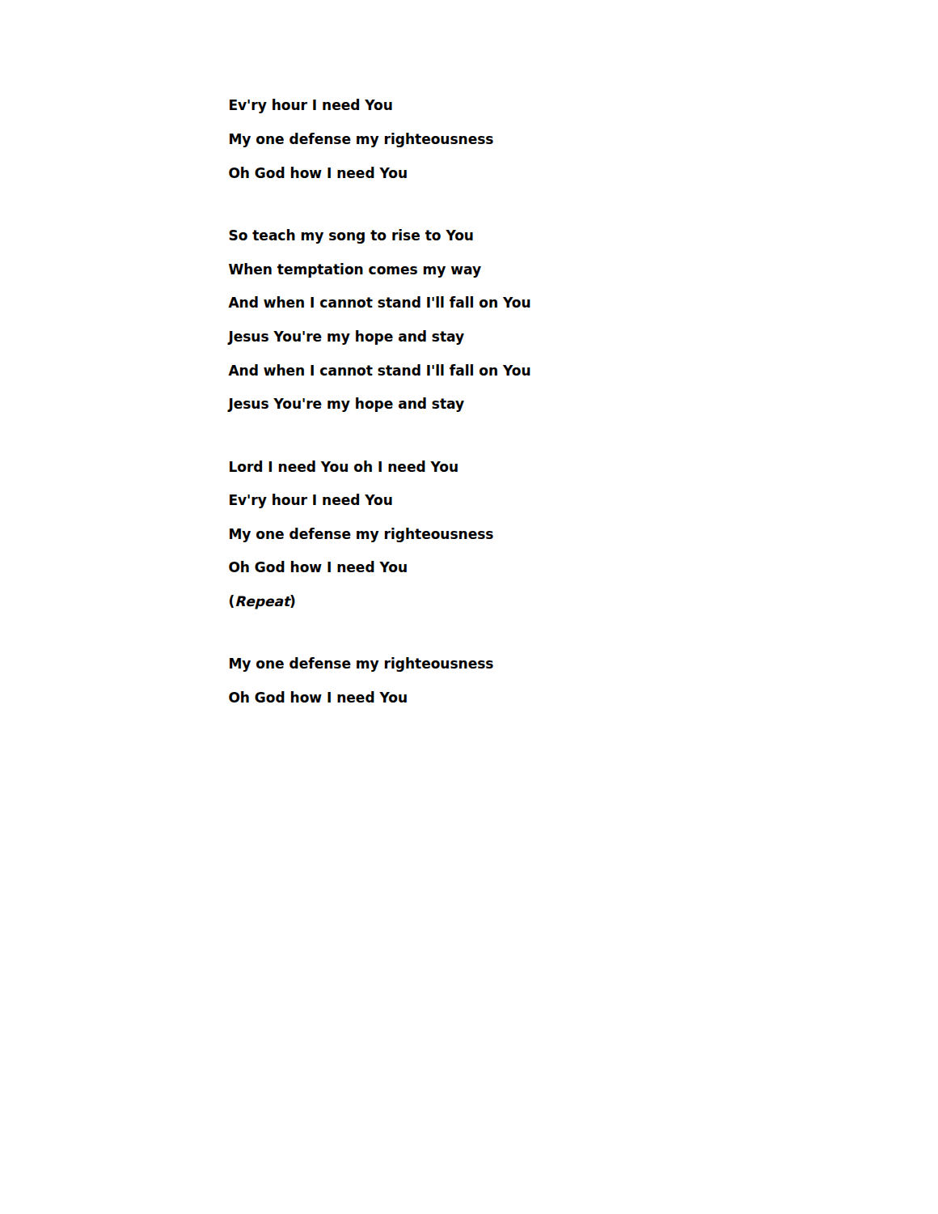Ev'ry hour I need You
My one defense my righteousness
Oh God how I need You
So teach my song to rise to You
When temptation comes my way
And when I cannot stand I'll fall on You
Jesus You're my hope and stay
And when I cannot stand I'll fall on You
Jesus You're my hope and stay
Lord I need You oh I need You
Ev'ry hour I need You
My one defense my righteousness
Oh God how I need You
(Repeat)
My one defense my righteousness
Oh God how I need You